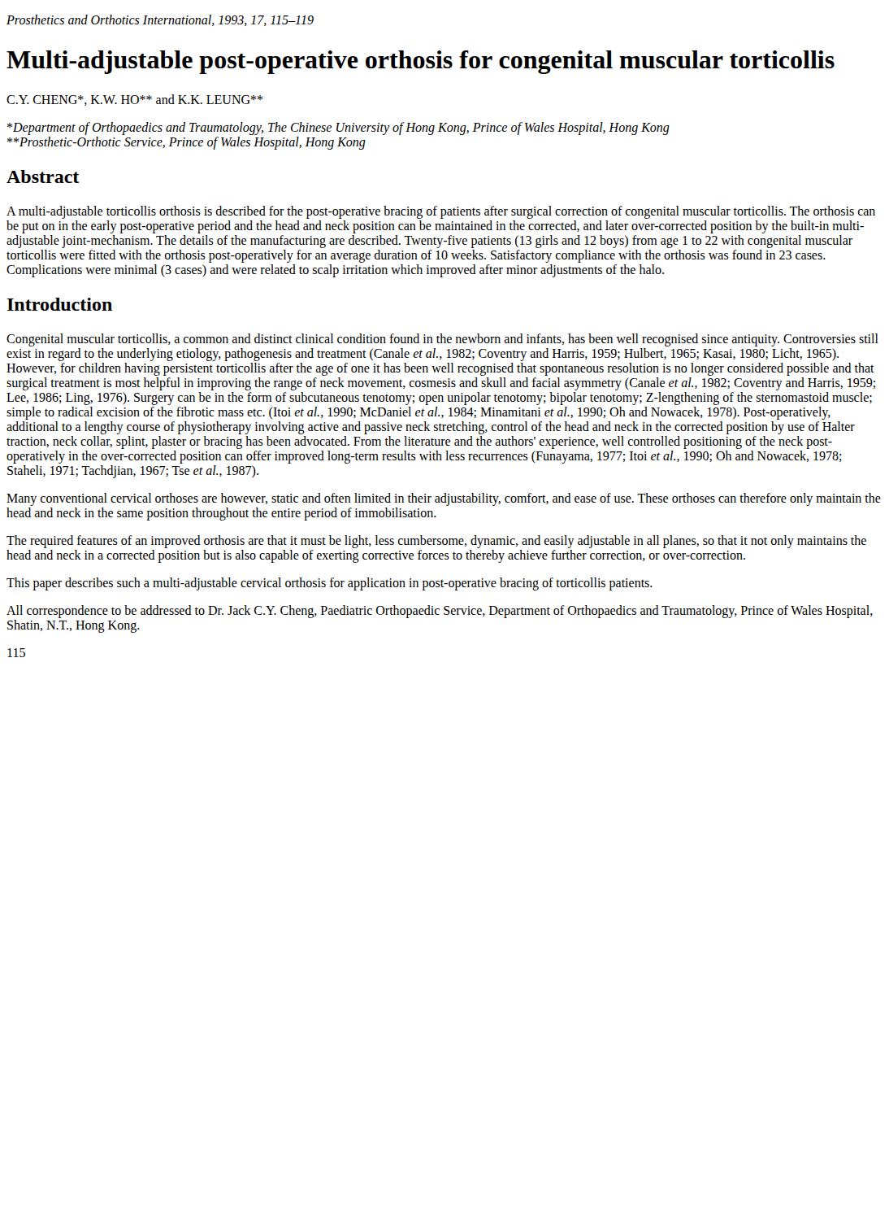Prosthetics and Orthotics International, 1993, 17, 115–119
Multi-adjustable post-operative orthosis for congenital muscular torticollis
C.Y. CHENG*, K.W. HO** and K.K. LEUNG**
*Department of Orthopaedics and Traumatology, The Chinese University of Hong Kong, Prince of Wales Hospital, Hong Kong
**Prosthetic-Orthotic Service, Prince of Wales Hospital, Hong Kong
Abstract
A multi-adjustable torticollis orthosis is described for the post-operative bracing of patients after surgical correction of congenital muscular torticollis. The orthosis can be put on in the early post-operative period and the head and neck position can be maintained in the corrected, and later over-corrected position by the built-in multi-adjustable joint-mechanism. The details of the manufacturing are described. Twenty-five patients (13 girls and 12 boys) from age 1 to 22 with congenital muscular torticollis were fitted with the orthosis post-operatively for an average duration of 10 weeks. Satisfactory compliance with the orthosis was found in 23 cases. Complications were minimal (3 cases) and were related to scalp irritation which improved after minor adjustments of the halo.
Introduction
Congenital muscular torticollis, a common and distinct clinical condition found in the newborn and infants, has been well recognised since antiquity. Controversies still exist in regard to the underlying etiology, pathogenesis and treatment (Canale et al., 1982; Coventry and Harris, 1959; Hulbert, 1965; Kasai, 1980; Licht, 1965). However, for children having persistent torticollis after the age of one it has been well recognised that spontaneous resolution is no longer considered possible and that surgical treatment is most helpful in improving the range of neck movement, cosmesis and skull and facial asymmetry (Canale et al., 1982; Coventry and Harris, 1959; Lee, 1986; Ling, 1976). Surgery can be in the form of subcutaneous tenotomy; open unipolar tenotomy; bipolar tenotomy; Z-lengthening of the sternomastoid muscle; simple to radical excision of the fibrotic mass etc. (Itoi et al., 1990; McDaniel et al., 1984; Minamitani et al., 1990; Oh and Nowacek, 1978). Post-operatively, additional to a lengthy course of physiotherapy involving active and passive neck stretching, control of the head and neck in the corrected position by use of Halter traction, neck collar, splint, plaster or bracing has been advocated. From the literature and the authors' experience, well controlled positioning of the neck post-operatively in the over-corrected position can offer improved long-term results with less recurrences (Funayama, 1977; Itoi et al., 1990; Oh and Nowacek, 1978; Staheli, 1971; Tachdjian, 1967; Tse et al., 1987).
Many conventional cervical orthoses are however, static and often limited in their adjustability, comfort, and ease of use. These orthoses can therefore only maintain the head and neck in the same position throughout the entire period of immobilisation.
The required features of an improved orthosis are that it must be light, less cumbersome, dynamic, and easily adjustable in all planes, so that it not only maintains the head and neck in a corrected position but is also capable of exerting corrective forces to thereby achieve further correction, or over-correction.
This paper describes such a multi-adjustable cervical orthosis for application in post-operative bracing of torticollis patients.
All correspondence to be addressed to Dr. Jack C.Y. Cheng, Paediatric Orthopaedic Service, Department of Orthopaedics and Traumatology, Prince of Wales Hospital, Shatin, N.T., Hong Kong.
115